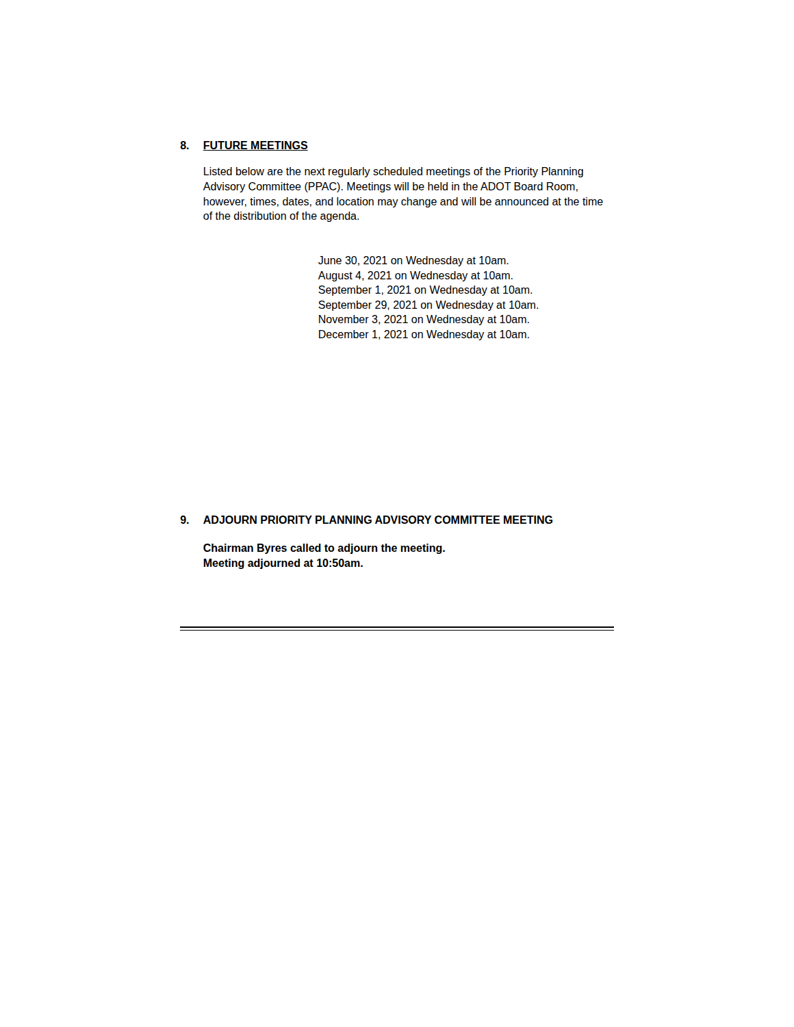8.
FUTURE MEETINGS
Listed below are the next regularly scheduled meetings of the Priority Planning Advisory Committee (PPAC). Meetings will be held in the ADOT Board Room, however, times, dates, and location may change and will be announced at the time of the distribution of the agenda.
June 30, 2021 on Wednesday at 10am.
August 4, 2021 on Wednesday at 10am.
September 1, 2021 on Wednesday at 10am.
September 29, 2021 on Wednesday at 10am.
November 3, 2021 on Wednesday at 10am.
December 1, 2021 on Wednesday at 10am.
9.
ADJOURN PRIORITY PLANNING ADVISORY COMMITTEE MEETING
Chairman Byres called to adjourn the meeting.
Meeting adjourned at 10:50am.